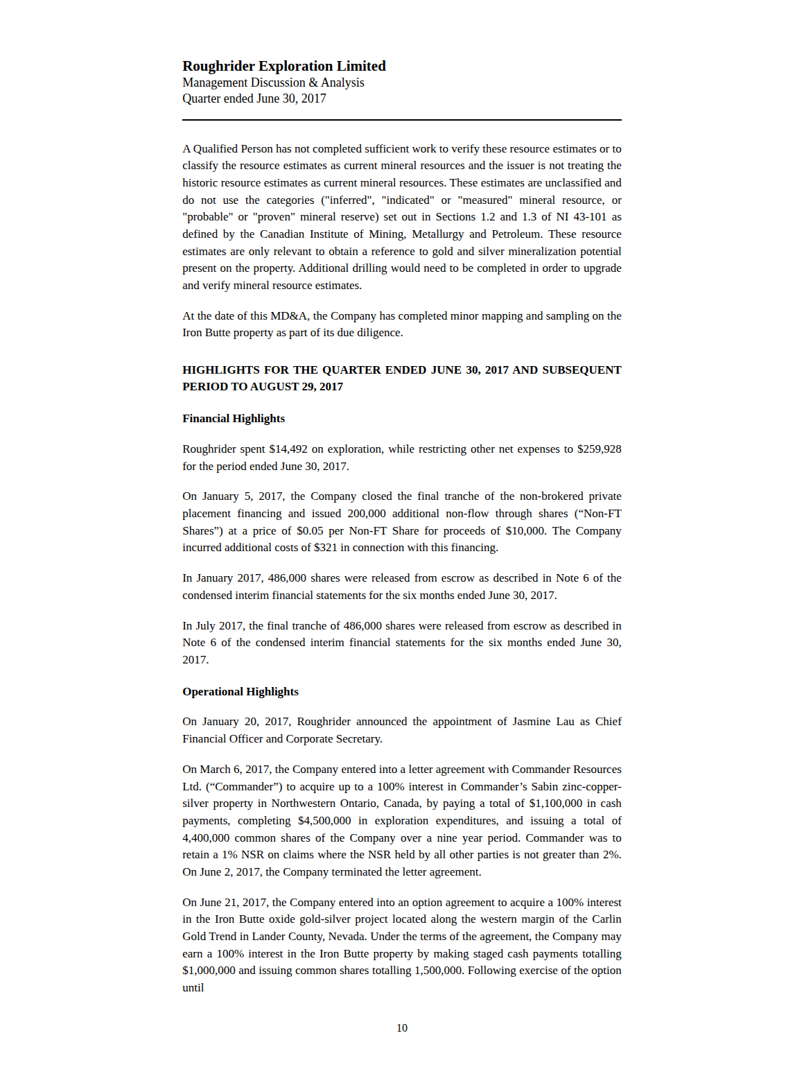Roughrider Exploration Limited
Management Discussion & Analysis
Quarter ended June 30, 2017
A Qualified Person has not completed sufficient work to verify these resource estimates or to classify the resource estimates as current mineral resources and the issuer is not treating the historic resource estimates as current mineral resources. These estimates are unclassified and do not use the categories ("inferred", "indicated" or "measured" mineral resource, or "probable" or "proven" mineral reserve) set out in Sections 1.2 and 1.3 of NI 43-101 as defined by the Canadian Institute of Mining, Metallurgy and Petroleum. These resource estimates are only relevant to obtain a reference to gold and silver mineralization potential present on the property. Additional drilling would need to be completed in order to upgrade and verify mineral resource estimates.
At the date of this MD&A, the Company has completed minor mapping and sampling on the Iron Butte property as part of its due diligence.
HIGHLIGHTS FOR THE QUARTER ENDED JUNE 30, 2017 AND SUBSEQUENT PERIOD TO AUGUST 29, 2017
Financial Highlights
Roughrider spent $14,492 on exploration, while restricting other net expenses to $259,928 for the period ended June 30, 2017.
On January 5, 2017, the Company closed the final tranche of the non-brokered private placement financing and issued 200,000 additional non-flow through shares (“Non-FT Shares”) at a price of $0.05 per Non-FT Share for proceeds of $10,000. The Company incurred additional costs of $321 in connection with this financing.
In January 2017, 486,000 shares were released from escrow as described in Note 6 of the condensed interim financial statements for the six months ended June 30, 2017.
In July 2017, the final tranche of 486,000 shares were released from escrow as described in Note 6 of the condensed interim financial statements for the six months ended June 30, 2017.
Operational Highlights
On January 20, 2017, Roughrider announced the appointment of Jasmine Lau as Chief Financial Officer and Corporate Secretary.
On March 6, 2017, the Company entered into a letter agreement with Commander Resources Ltd. (“Commander”) to acquire up to a 100% interest in Commander’s Sabin zinc-copper-silver property in Northwestern Ontario, Canada, by paying a total of $1,100,000 in cash payments, completing $4,500,000 in exploration expenditures, and issuing a total of 4,400,000 common shares of the Company over a nine year period. Commander was to retain a 1% NSR on claims where the NSR held by all other parties is not greater than 2%. On June 2, 2017, the Company terminated the letter agreement.
On June 21, 2017, the Company entered into an option agreement to acquire a 100% interest in the Iron Butte oxide gold-silver project located along the western margin of the Carlin Gold Trend in Lander County, Nevada. Under the terms of the agreement, the Company may earn a 100% interest in the Iron Butte property by making staged cash payments totalling $1,000,000 and issuing common shares totalling 1,500,000. Following exercise of the option until
10